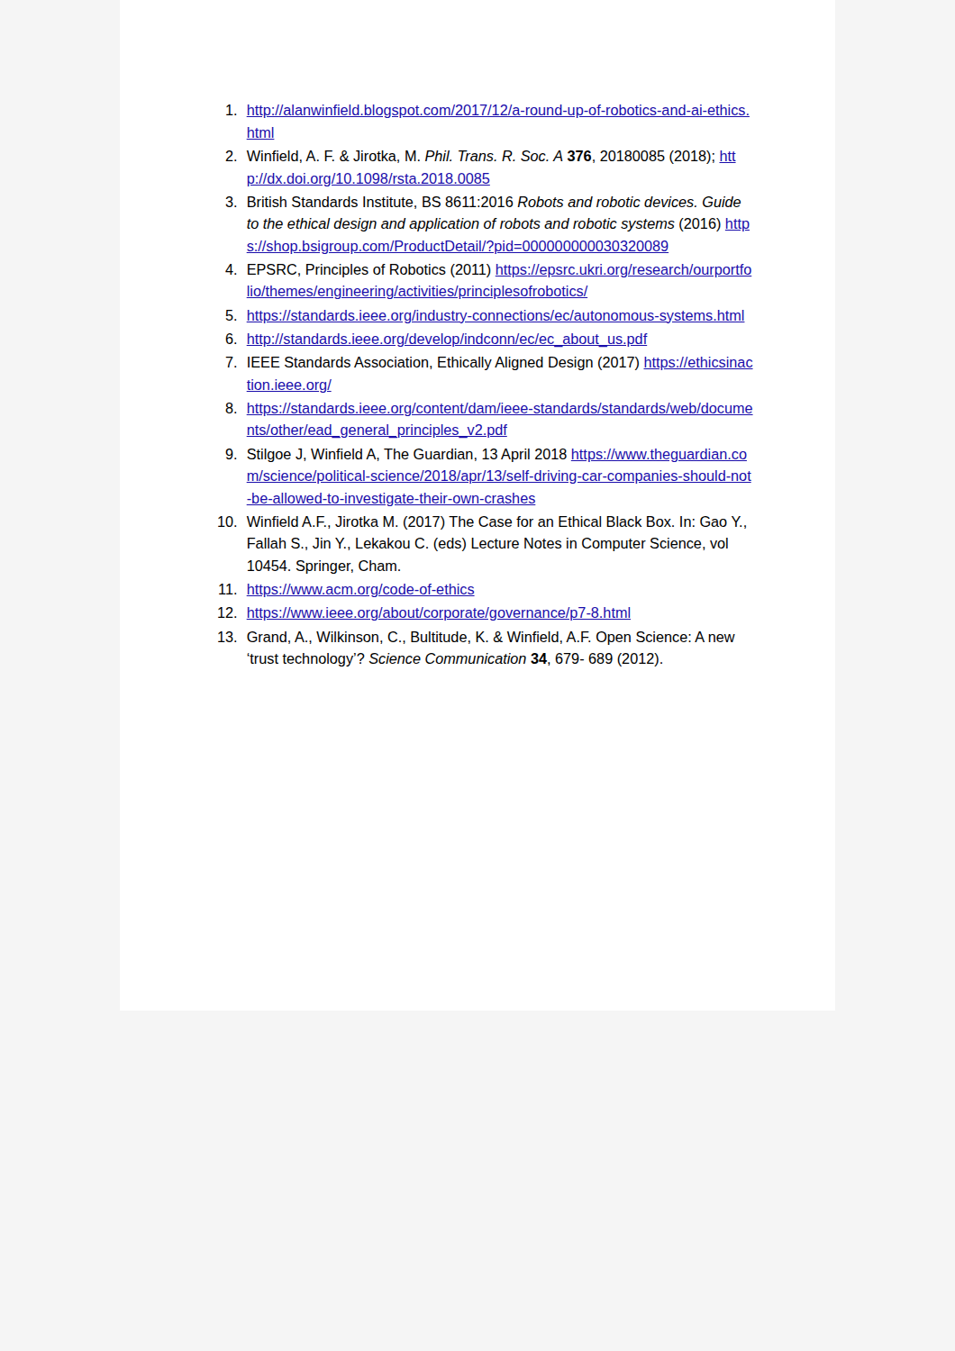http://alanwinfield.blogspot.com/2017/12/a-round-up-of-robotics-and-ai-ethics.html
Winfield, A. F. & Jirotka, M. Phil. Trans. R. Soc. A 376, 20180085 (2018); http://dx.doi.org/10.1098/rsta.2018.0085
British Standards Institute, BS 8611:2016 Robots and robotic devices. Guide to the ethical design and application of robots and robotic systems (2016) https://shop.bsigroup.com/ProductDetail/?pid=000000000030320089
EPSRC, Principles of Robotics (2011) https://epsrc.ukri.org/research/ourportfolio/themes/engineering/activities/principlesofrobotics/
https://standards.ieee.org/industry-connections/ec/autonomous-systems.html
http://standards.ieee.org/develop/indconn/ec/ec_about_us.pdf
IEEE Standards Association, Ethically Aligned Design (2017) https://ethicsinaction.ieee.org/
https://standards.ieee.org/content/dam/ieee-standards/standards/web/documents/other/ead_general_principles_v2.pdf
Stilgoe J, Winfield A, The Guardian, 13 April 2018 https://www.theguardian.com/science/political-science/2018/apr/13/self-driving-car-companies-should-not-be-allowed-to-investigate-their-own-crashes
Winfield A.F., Jirotka M. (2017) The Case for an Ethical Black Box. In: Gao Y., Fallah S., Jin Y., Lekakou C. (eds) Lecture Notes in Computer Science, vol 10454. Springer, Cham.
https://www.acm.org/code-of-ethics
https://www.ieee.org/about/corporate/governance/p7-8.html
Grand, A., Wilkinson, C., Bultitude, K. & Winfield, A.F. Open Science: A new ‘trust technology’? Science Communication 34, 679- 689 (2012).